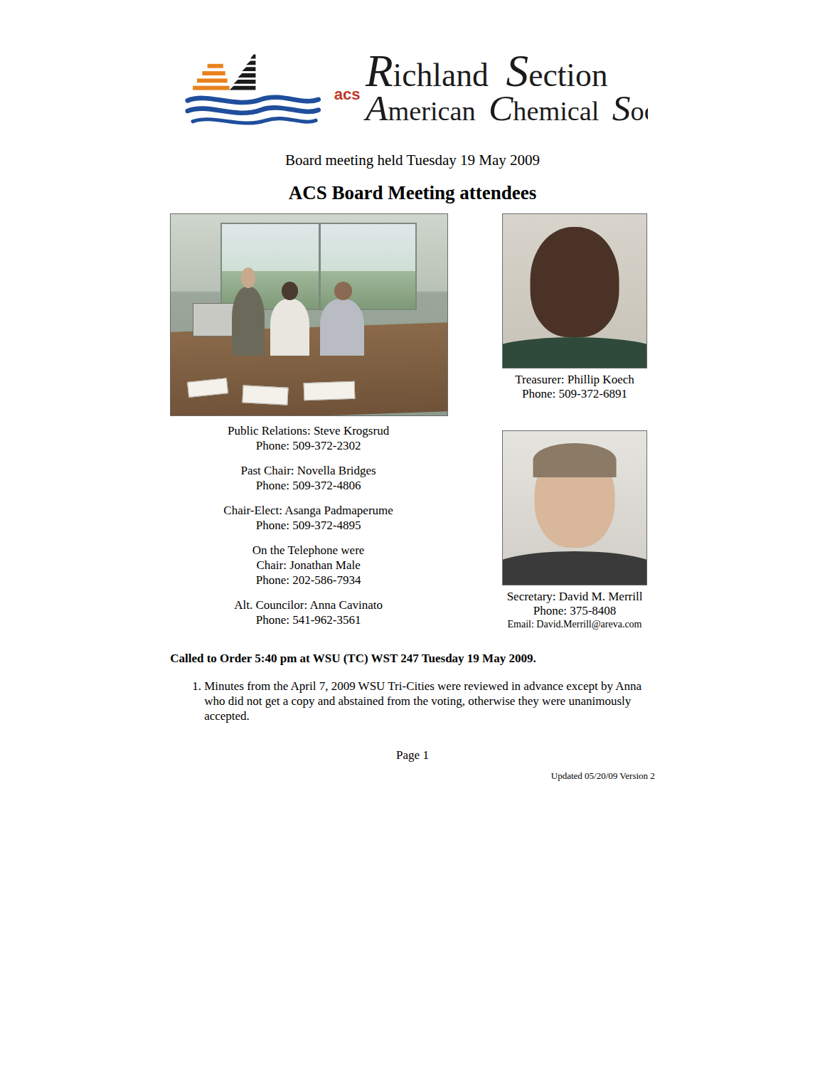acs Richland Section American Chemical Society
Board meeting held Tuesday 19 May 2009
ACS Board Meeting attendees
Public Relations: Steve Krogsrud
Phone: 509-372-2302
Past Chair: Novella Bridges
Phone: 509-372-4806
Chair-Elect: Asanga Padmaperume
Phone: 509-372-4895
On the Telephone were
Chair: Jonathan Male
Phone: 202-586-7934
Alt. Councilor: Anna Cavinato
Phone: 541-962-3561
Treasurer: Phillip Koech
Phone: 509-372-6891
Secretary: David M. Merrill
Phone: 375-8408
Email: David.Merrill@areva.com
Called to Order 5:40 pm at WSU (TC) WST 247 Tuesday 19 May 2009.
Minutes from the April 7, 2009 WSU Tri-Cities were reviewed in advance except by Anna who did not get a copy and abstained from the voting, otherwise they were unanimously accepted.
Page 1
Updated 05/20/09 Version 2